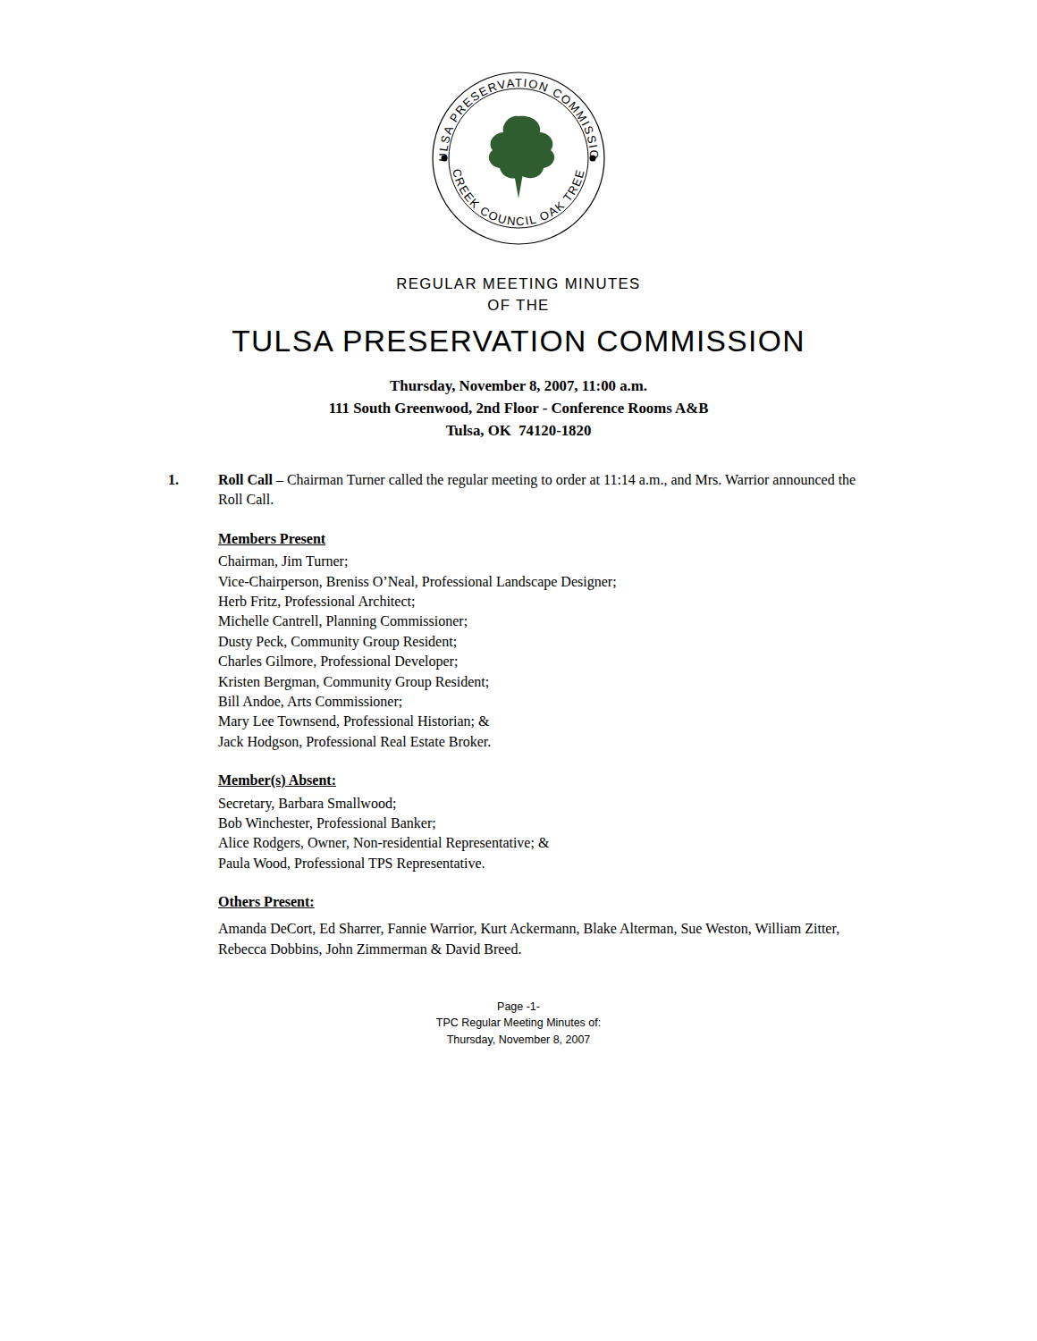Tulsa Preservation Commission — Creek Council Oak Tree seal TULSA PRESERVATION COMMISSION CREEK COUNCIL OAK TREE
REGULAR MEETING MINUTES
OF THE
TULSA PRESERVATION COMMISSION
Thursday, November 8, 2007, 11:00 a.m.
111 South Greenwood, 2nd Floor - Conference Rooms A&B
Tulsa, OK 74120-1820
Roll Call – Chairman Turner called the regular meeting to order at 11:14 a.m., and Mrs. Warrior announced the Roll Call.
Members Present
Chairman, Jim Turner;
Vice-Chairperson, Breniss O’Neal, Professional Landscape Designer;
Herb Fritz, Professional Architect;
Michelle Cantrell, Planning Commissioner;
Dusty Peck, Community Group Resident;
Charles Gilmore, Professional Developer;
Kristen Bergman, Community Group Resident;
Bill Andoe, Arts Commissioner;
Mary Lee Townsend, Professional Historian; &
Jack Hodgson, Professional Real Estate Broker.
Member(s) Absent:
Secretary, Barbara Smallwood;
Bob Winchester, Professional Banker;
Alice Rodgers, Owner, Non-residential Representative; &
Paula Wood, Professional TPS Representative.
Others Present:
Amanda DeCort, Ed Sharrer, Fannie Warrior, Kurt Ackermann, Blake Alterman, Sue Weston, William Zitter, Rebecca Dobbins, John Zimmerman & David Breed.
Page -1-
TPC Regular Meeting Minutes of:
Thursday, November 8, 2007